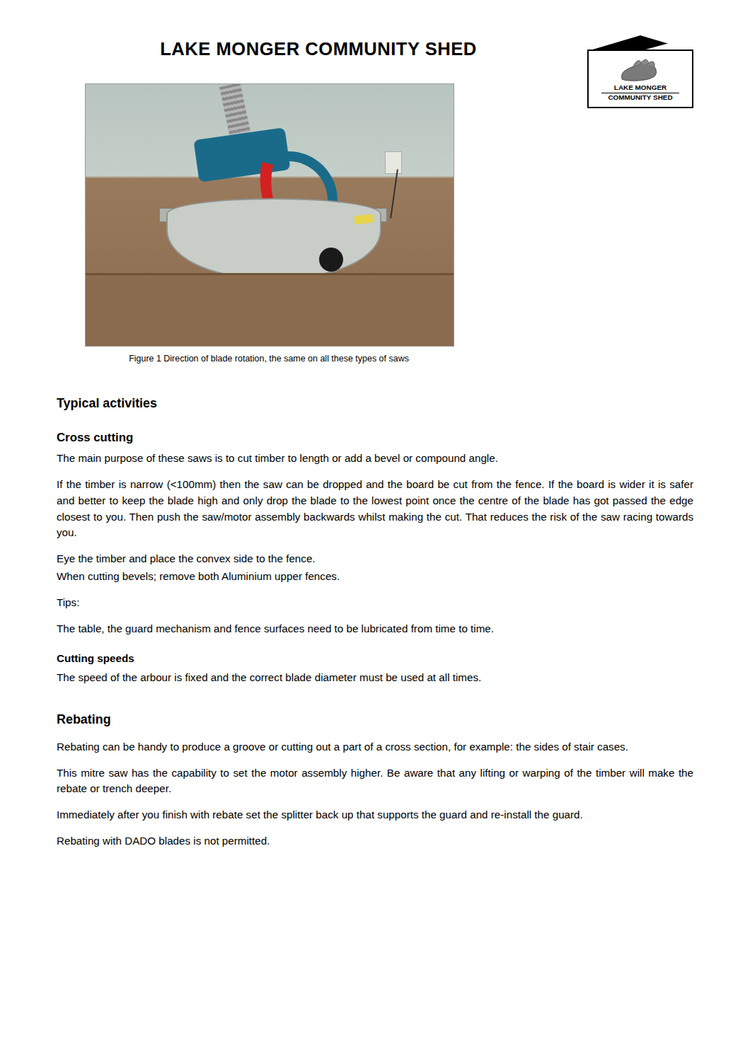LAKE MONGER COMMUNITY SHED
LAKE MONGER COMMUNITY SHED
Figure 1 Direction of blade rotation, the same on all these types of saws
Typical activities
Cross cutting
The main purpose of these saws is to cut timber to length or add a bevel or compound angle.
If the timber is narrow (<100mm) then the saw can be dropped and the board be cut from the fence. If the board is wider it is safer and better to keep the blade high and only drop the blade to the lowest point once the centre of the blade has got passed the edge closest to you. Then push the saw/motor assembly backwards whilst making the cut. That reduces the risk of the saw racing towards you.
Eye the timber and place the convex side to the fence.
When cutting bevels; remove both Aluminium upper fences.
Tips:
The table, the guard mechanism and fence surfaces need to be lubricated from time to time.
Cutting speeds
The speed of the arbour is fixed and the correct blade diameter must be used at all times.
Rebating
Rebating can be handy to produce a groove or cutting out a part of a cross section, for example: the sides of stair cases.
This mitre saw has the capability to set the motor assembly higher. Be aware that any lifting or warping of the timber will make the rebate or trench deeper.
Immediately after you finish with rebate set the splitter back up that supports the guard and re-install the guard.
Rebating with DADO blades is not permitted.